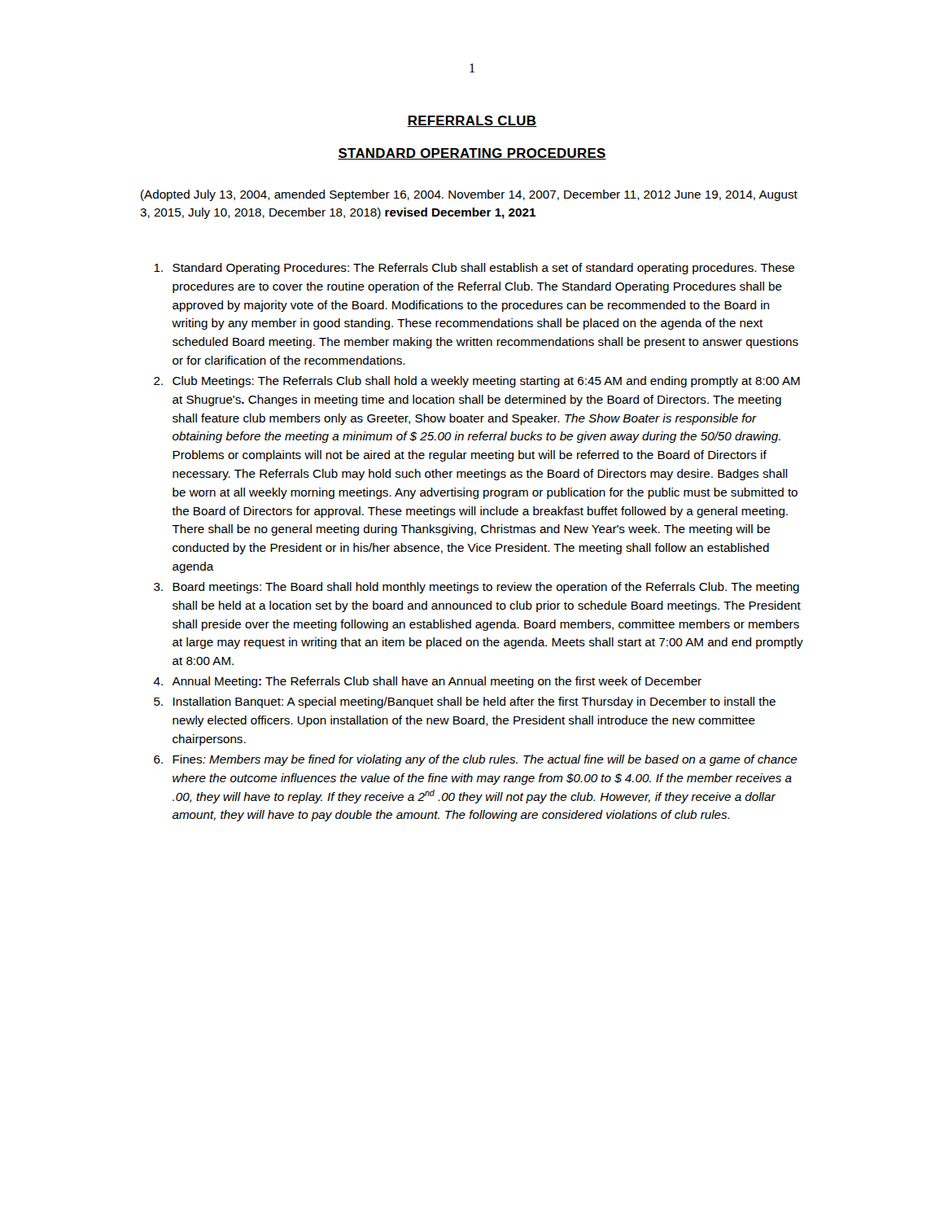1
REFERRALS CLUB
STANDARD OPERATING PROCEDURES
(Adopted July 13, 2004, amended September 16, 2004. November 14, 2007, December 11, 2012 June 19, 2014, August 3, 2015, July 10, 2018, December 18, 2018) revised December 1, 2021
Standard Operating Procedures: The Referrals Club shall establish a set of standard operating procedures. These procedures are to cover the routine operation of the Referral Club. The Standard Operating Procedures shall be approved by majority vote of the Board. Modifications to the procedures can be recommended to the Board in writing by any member in good standing. These recommendations shall be placed on the agenda of the next scheduled Board meeting. The member making the written recommendations shall be present to answer questions or for clarification of the recommendations.
Club Meetings: The Referrals Club shall hold a weekly meeting starting at 6:45 AM and ending promptly at 8:00 AM at Shugrue's. Changes in meeting time and location shall be determined by the Board of Directors. The meeting shall feature club members only as Greeter, Show boater and Speaker. The Show Boater is responsible for obtaining before the meeting a minimum of $ 25.00 in referral bucks to be given away during the 50/50 drawing. Problems or complaints will not be aired at the regular meeting but will be referred to the Board of Directors if necessary. The Referrals Club may hold such other meetings as the Board of Directors may desire. Badges shall be worn at all weekly morning meetings. Any advertising program or publication for the public must be submitted to the Board of Directors for approval. These meetings will include a breakfast buffet followed by a general meeting. There shall be no general meeting during Thanksgiving, Christmas and New Year's week. The meeting will be conducted by the President or in his/her absence, the Vice President. The meeting shall follow an established agenda
Board meetings: The Board shall hold monthly meetings to review the operation of the Referrals Club. The meeting shall be held at a location set by the board and announced to club prior to schedule Board meetings. The President shall preside over the meeting following an established agenda. Board members, committee members or members at large may request in writing that an item be placed on the agenda. Meets shall start at 7:00 AM and end promptly at 8:00 AM.
Annual Meeting: The Referrals Club shall have an Annual meeting on the first week of December
Installation Banquet: A special meeting/Banquet shall be held after the first Thursday in December to install the newly elected officers. Upon installation of the new Board, the President shall introduce the new committee chairpersons.
Fines: Members may be fined for violating any of the club rules. The actual fine will be based on a game of chance where the outcome influences the value of the fine with may range from $0.00 to $ 4.00. If the member receives a .00, they will have to replay. If they receive a 2nd .00 they will not pay the club. However, if they receive a dollar amount, they will have to pay double the amount. The following are considered violations of club rules.